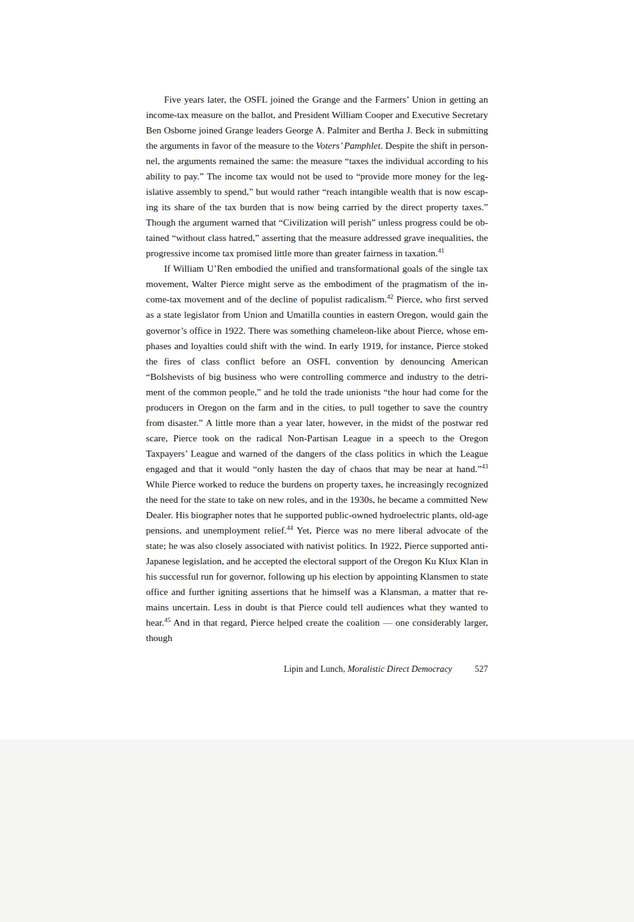Five years later, the OSFL joined the Grange and the Farmers’ Union in getting an income-tax measure on the ballot, and President William Cooper and Executive Secretary Ben Osborne joined Grange leaders George A. Palmiter and Bertha J. Beck in submitting the arguments in favor of the measure to the Voters’ Pamphlet. Despite the shift in personnel, the arguments remained the same: the measure “taxes the individual according to his ability to pay.” The income tax would not be used to “provide more money for the legislative assembly to spend,” but would rather “reach intangible wealth that is now escaping its share of the tax burden that is now being carried by the direct property taxes.” Though the argument warned that “Civilization will perish” unless progress could be obtained “without class hatred,” asserting that the measure addressed grave inequalities, the progressive income tax promised little more than greater fairness in taxation.41
If William U’Ren embodied the unified and transformational goals of the single tax movement, Walter Pierce might serve as the embodiment of the pragmatism of the income-tax movement and of the decline of populist radicalism.42 Pierce, who first served as a state legislator from Union and Umatilla counties in eastern Oregon, would gain the governor’s office in 1922. There was something chameleon-like about Pierce, whose emphases and loyalties could shift with the wind. In early 1919, for instance, Pierce stoked the fires of class conflict before an OSFL convention by denouncing American “Bolshevists of big business who were controlling commerce and industry to the detriment of the common people,” and he told the trade unionists “the hour had come for the producers in Oregon on the farm and in the cities, to pull together to save the country from disaster.” A little more than a year later, however, in the midst of the postwar red scare, Pierce took on the radical Non-Partisan League in a speech to the Oregon Taxpayers’ League and warned of the dangers of the class politics in which the League engaged and that it would “only hasten the day of chaos that may be near at hand.”43 While Pierce worked to reduce the burdens on property taxes, he increasingly recognized the need for the state to take on new roles, and in the 1930s, he became a committed New Dealer. His biographer notes that he supported public-owned hydroelectric plants, old-age pensions, and unemployment relief.44 Yet, Pierce was no mere liberal advocate of the state; he was also closely associated with nativist politics. In 1922, Pierce supported anti-Japanese legislation, and he accepted the electoral support of the Oregon Ku Klux Klan in his successful run for governor, following up his election by appointing Klansmen to state office and further igniting assertions that he himself was a Klansman, a matter that remains uncertain. Less in doubt is that Pierce could tell audiences what they wanted to hear.45 And in that regard, Pierce helped create the coalition — one considerably larger, though
Lipin and Lunch, Moralistic Direct Democracy 527